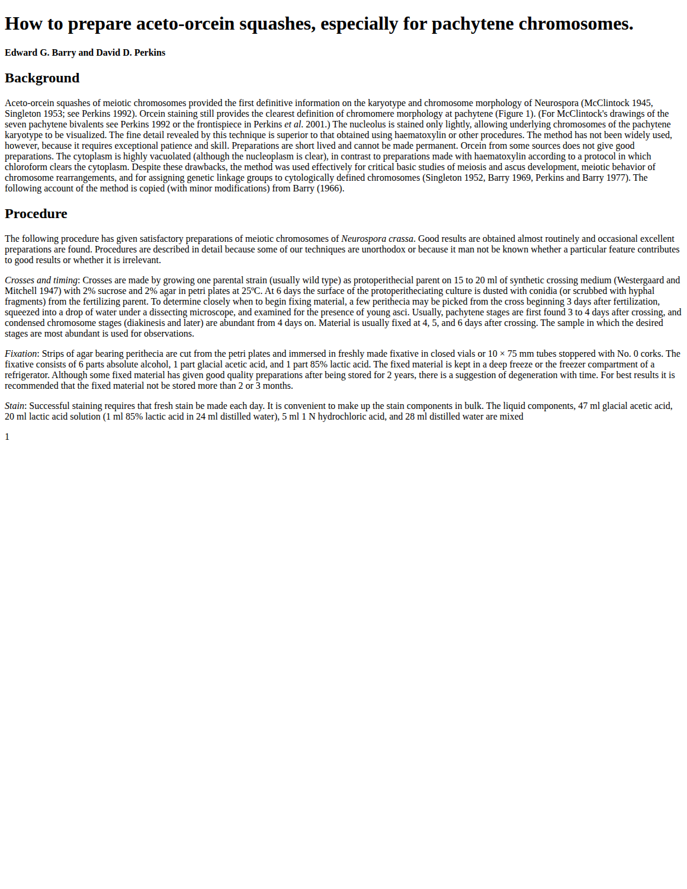How to prepare aceto-orcein squashes, especially for pachytene chromosomes.
Edward G. Barry and David D. Perkins
Background
Aceto-orcein squashes of meiotic chromosomes provided the first definitive information on the karyotype and chromosome morphology of Neurospora (McClintock 1945, Singleton 1953; see Perkins 1992). Orcein staining still provides the clearest definition of chromomere morphology at pachytene (Figure 1). (For McClintock's drawings of the seven pachytene bivalents see Perkins 1992 or the frontispiece in Perkins et al. 2001.) The nucleolus is stained only lightly, allowing underlying chromosomes of the pachytene karyotype to be visualized. The fine detail revealed by this technique is superior to that obtained using haematoxylin or other procedures. The method has not been widely used, however, because it requires exceptional patience and skill. Preparations are short lived and cannot be made permanent. Orcein from some sources does not give good preparations. The cytoplasm is highly vacuolated (although the nucleoplasm is clear), in contrast to preparations made with haematoxylin according to a protocol in which chloroform clears the cytoplasm. Despite these drawbacks, the method was used effectively for critical basic studies of meiosis and ascus development, meiotic behavior of chromosome rearrangements, and for assigning genetic linkage groups to cytologically defined chromosomes (Singleton 1952, Barry 1969, Perkins and Barry 1977). The following account of the method is copied (with minor modifications) from Barry (1966).
Procedure
The following procedure has given satisfactory preparations of meiotic chromosomes of Neurospora crassa. Good results are obtained almost routinely and occasional excellent preparations are found. Procedures are described in detail because some of our techniques are unorthodox or because it man not be known whether a particular feature contributes to good results or whether it is irrelevant.
Crosses and timing: Crosses are made by growing one parental strain (usually wild type) as protoperithecial parent on 15 to 20 ml of synthetic crossing medium (Westergaard and Mitchell 1947) with 2% sucrose and 2% agar in petri plates at 25ºC. At 6 days the surface of the protoperitheciating culture is dusted with conidia (or scrubbed with hyphal fragments) from the fertilizing parent. To determine closely when to begin fixing material, a few perithecia may be picked from the cross beginning 3 days after fertilization, squeezed into a drop of water under a dissecting microscope, and examined for the presence of young asci. Usually, pachytene stages are first found 3 to 4 days after crossing, and condensed chromosome stages (diakinesis and later) are abundant from 4 days on. Material is usually fixed at 4, 5, and 6 days after crossing. The sample in which the desired stages are most abundant is used for observations.
Fixation: Strips of agar bearing perithecia are cut from the petri plates and immersed in freshly made fixative in closed vials or 10 × 75 mm tubes stoppered with No. 0 corks. The fixative consists of 6 parts absolute alcohol, 1 part glacial acetic acid, and 1 part 85% lactic acid. The fixed material is kept in a deep freeze or the freezer compartment of a refrigerator. Although some fixed material has given good quality preparations after being stored for 2 years, there is a suggestion of degeneration with time. For best results it is recommended that the fixed material not be stored more than 2 or 3 months.
Stain: Successful staining requires that fresh stain be made each day. It is convenient to make up the stain components in bulk. The liquid components, 47 ml glacial acetic acid, 20 ml lactic acid solution (1 ml 85% lactic acid in 24 ml distilled water), 5 ml 1 N hydrochloric acid, and 28 ml distilled water are mixed
1